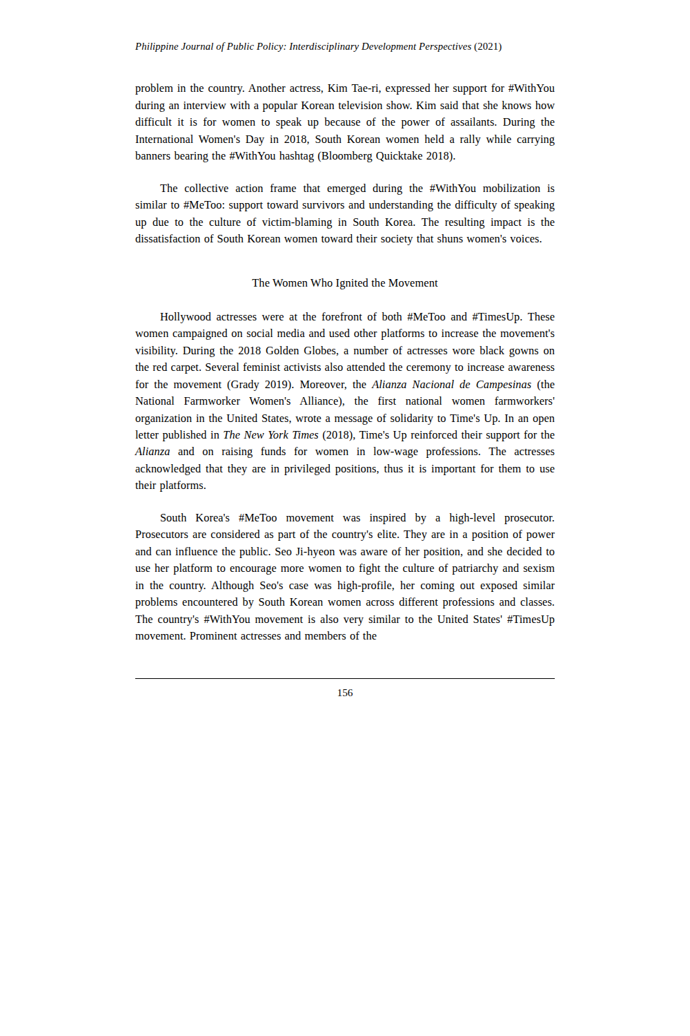Philippine Journal of Public Policy: Interdisciplinary Development Perspectives (2021)
problem in the country. Another actress, Kim Tae-ri, expressed her support for #WithYou during an interview with a popular Korean television show. Kim said that she knows how difficult it is for women to speak up because of the power of assailants. During the International Women's Day in 2018, South Korean women held a rally while carrying banners bearing the #WithYou hashtag (Bloomberg Quicktake 2018).
The collective action frame that emerged during the #WithYou mobilization is similar to #MeToo: support toward survivors and understanding the difficulty of speaking up due to the culture of victim-blaming in South Korea. The resulting impact is the dissatisfaction of South Korean women toward their society that shuns women's voices.
The Women Who Ignited the Movement
Hollywood actresses were at the forefront of both #MeToo and #TimesUp. These women campaigned on social media and used other platforms to increase the movement's visibility. During the 2018 Golden Globes, a number of actresses wore black gowns on the red carpet. Several feminist activists also attended the ceremony to increase awareness for the movement (Grady 2019). Moreover, the Alianza Nacional de Campesinas (the National Farmworker Women's Alliance), the first national women farmworkers' organization in the United States, wrote a message of solidarity to Time's Up. In an open letter published in The New York Times (2018), Time's Up reinforced their support for the Alianza and on raising funds for women in low-wage professions. The actresses acknowledged that they are in privileged positions, thus it is important for them to use their platforms.
South Korea's #MeToo movement was inspired by a high-level prosecutor. Prosecutors are considered as part of the country's elite. They are in a position of power and can influence the public. Seo Ji-hyeon was aware of her position, and she decided to use her platform to encourage more women to fight the culture of patriarchy and sexism in the country. Although Seo's case was high-profile, her coming out exposed similar problems encountered by South Korean women across different professions and classes. The country's #WithYou movement is also very similar to the United States' #TimesUp movement. Prominent actresses and members of the
156